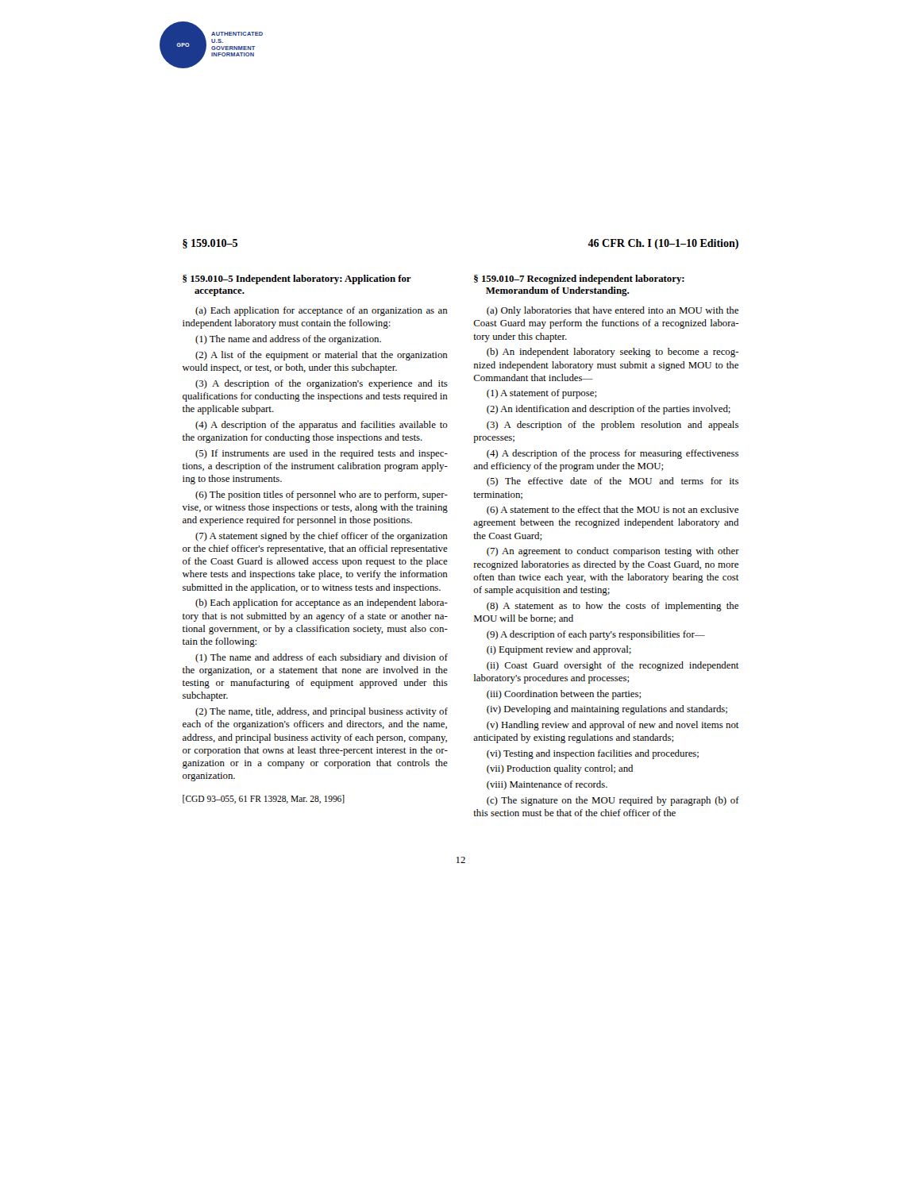GPO
Authenticated
U.S. Government
Information
§ 159.010–5
46 CFR Ch. I (10–1–10 Edition)
§ 159.010–5 Independent laboratory: Application for acceptance.
(a) Each application for acceptance of an organization as an independent laboratory must contain the following:
(1) The name and address of the organization.
(2) A list of the equipment or material that the organization would inspect, or test, or both, under this subchapter.
(3) A description of the organization's experience and its qualifications for conducting the inspections and tests required in the applicable subpart.
(4) A description of the apparatus and facilities available to the organization for conducting those inspections and tests.
(5) If instruments are used in the required tests and inspections, a description of the instrument calibration program applying to those instruments.
(6) The position titles of personnel who are to perform, supervise, or witness those inspections or tests, along with the training and experience required for personnel in those positions.
(7) A statement signed by the chief officer of the organization or the chief officer's representative, that an official representative of the Coast Guard is allowed access upon request to the place where tests and inspections take place, to verify the information submitted in the application, or to witness tests and inspections.
(b) Each application for acceptance as an independent laboratory that is not submitted by an agency of a state or another national government, or by a classification society, must also contain the following:
(1) The name and address of each subsidiary and division of the organization, or a statement that none are involved in the testing or manufacturing of equipment approved under this subchapter.
(2) The name, title, address, and principal business activity of each of the organization's officers and directors, and the name, address, and principal business activity of each person, company, or corporation that owns at least three-percent interest in the organization or in a company or corporation that controls the organization.
[CGD 93–055, 61 FR 13928, Mar. 28, 1996]
§ 159.010–7 Recognized independent laboratory: Memorandum of Understanding.
(a) Only laboratories that have entered into an MOU with the Coast Guard may perform the functions of a recognized laboratory under this chapter.
(b) An independent laboratory seeking to become a recognized independent laboratory must submit a signed MOU to the Commandant that includes—
(1) A statement of purpose;
(2) An identification and description of the parties involved;
(3) A description of the problem resolution and appeals processes;
(4) A description of the process for measuring effectiveness and efficiency of the program under the MOU;
(5) The effective date of the MOU and terms for its termination;
(6) A statement to the effect that the MOU is not an exclusive agreement between the recognized independent laboratory and the Coast Guard;
(7) An agreement to conduct comparison testing with other recognized laboratories as directed by the Coast Guard, no more often than twice each year, with the laboratory bearing the cost of sample acquisition and testing;
(8) A statement as to how the costs of implementing the MOU will be borne; and
(9) A description of each party's responsibilities for—
(i) Equipment review and approval;
(ii) Coast Guard oversight of the recognized independent laboratory's procedures and processes;
(iii) Coordination between the parties;
(iv) Developing and maintaining regulations and standards;
(v) Handling review and approval of new and novel items not anticipated by existing regulations and standards;
(vi) Testing and inspection facilities and procedures;
(vii) Production quality control; and
(viii) Maintenance of records.
(c) The signature on the MOU required by paragraph (b) of this section must be that of the chief officer of the
12